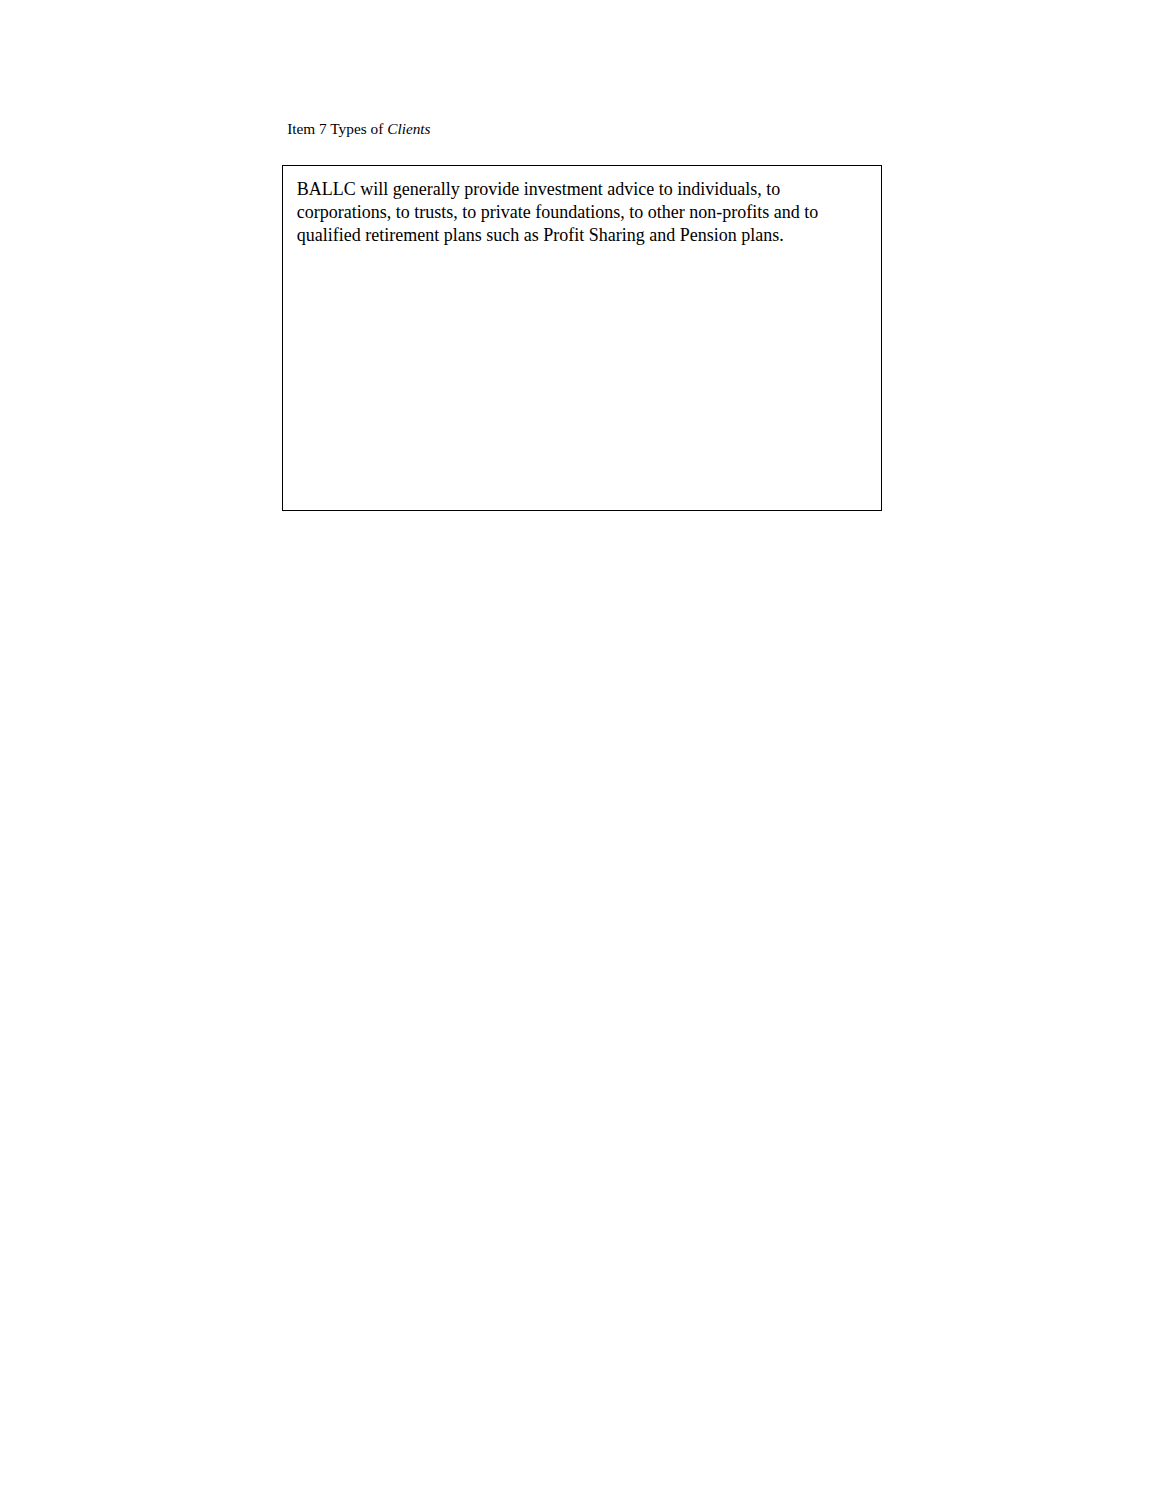Item 7 Types of Clients
BALLC will generally provide investment advice to individuals, to corporations, to trusts, to private foundations, to other non-profits and to qualified retirement plans such as Profit Sharing and Pension plans.